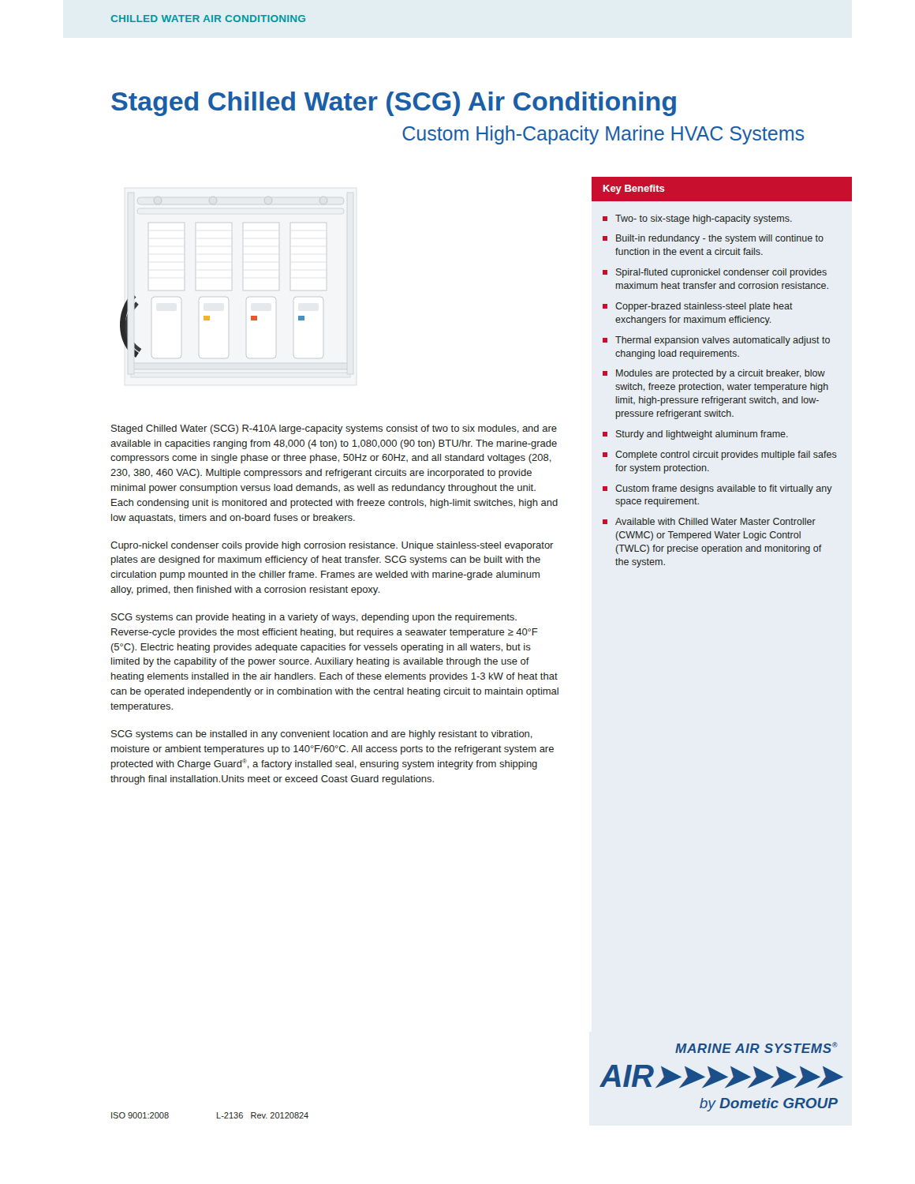Chilled Water Air Conditioning
Staged Chilled Water (SCG) Air Conditioning
Custom High-Capacity Marine HVAC Systems
Staged Chilled Water (SCG) R-410A large-capacity systems consist of two to six modules, and are available in capacities ranging from 48,000 (4 ton) to 1,080,000 (90 ton) BTU/hr. The marine-grade compressors come in single phase or three phase, 50Hz or 60Hz, and all standard voltages (208, 230, 380, 460 VAC). Multiple compressors and refrigerant circuits are incorporated to provide minimal power consumption versus load demands, as well as redundancy throughout the unit. Each condensing unit is monitored and protected with freeze controls, high-limit switches, high and low aquastats, timers and on-board fuses or breakers.
Cupro-nickel condenser coils provide high corrosion resistance. Unique stainless-steel evaporator plates are designed for maximum efficiency of heat transfer. SCG systems can be built with the circulation pump mounted in the chiller frame. Frames are welded with marine-grade aluminum alloy, primed, then finished with a corrosion resistant epoxy.
SCG systems can provide heating in a variety of ways, depending upon the requirements. Reverse-cycle provides the most efficient heating, but requires a seawater temperature ≥ 40°F (5°C). Electric heating provides adequate capacities for vessels operating in all waters, but is limited by the capability of the power source. Auxiliary heating is available through the use of heating elements installed in the air handlers. Each of these elements provides 1-3 kW of heat that can be operated independently or in combination with the central heating circuit to maintain optimal temperatures.
SCG systems can be installed in any convenient location and are highly resistant to vibration, moisture or ambient temperatures up to 140°F/60°C. All access ports to the refrigerant system are protected with Charge Guard®, a factory installed seal, ensuring system integrity from shipping through final installation.Units meet or exceed Coast Guard regulations.
Key Benefits
Two- to six-stage high-capacity systems.
Built-in redundancy - the system will continue to function in the event a circuit fails.
Spiral-fluted cupronickel condenser coil provides maximum heat transfer and corrosion resistance.
Copper-brazed stainless-steel plate heat exchangers for maximum efficiency.
Thermal expansion valves automatically adjust to changing load requirements.
Modules are protected by a circuit breaker, blow switch, freeze protection, water temperature high limit, high-pressure refrigerant switch, and low-pressure refrigerant switch.
Sturdy and lightweight aluminum frame.
Complete control circuit provides multiple fail safes for system protection.
Custom frame designs available to fit virtually any space requirement.
Available with Chilled Water Master Controller (CWMC) or Tempered Water Logic Control (TWLC) for precise operation and monitoring of the system.
ISO 9001:2008 L-2136 Rev. 20120824
MARINE AIR SYSTEMS®
AIR➤➤➤➤➤➤➤➤
by Dometic GROUP